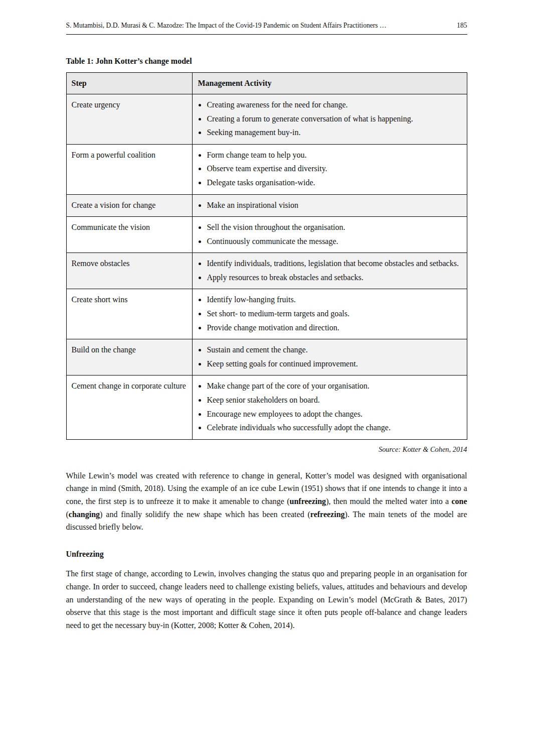S. Mutambisi, D.D. Murasi & C. Mazodze: The Impact of the Covid-19 Pandemic on Student Affairs Practitioners … 185
Table 1: John Kotter’s change model
| Step | Management Activity |
| --- | --- |
| Create urgency | Creating awareness for the need for change. Creating a forum to generate conversation of what is happening. Seeking management buy-in. |
| Form a powerful coalition | Form change team to help you. Observe team expertise and diversity. Delegate tasks organisation-wide. |
| Create a vision for change | Make an inspirational vision |
| Communicate the vision | Sell the vision throughout the organisation. Continuously communicate the message. |
| Remove obstacles | Identify individuals, traditions, legislation that become obstacles and setbacks. Apply resources to break obstacles and setbacks. |
| Create short wins | Identify low-hanging fruits. Set short- to medium-term targets and goals. Provide change motivation and direction. |
| Build on the change | Sustain and cement the change. Keep setting goals for continued improvement. |
| Cement change in corporate culture | Make change part of the core of your organisation. Keep senior stakeholders on board. Encourage new employees to adopt the changes. Celebrate individuals who successfully adopt the change. |
Source: Kotter & Cohen, 2014
While Lewin’s model was created with reference to change in general, Kotter’s model was designed with organisational change in mind (Smith, 2018). Using the example of an ice cube Lewin (1951) shows that if one intends to change it into a cone, the first step is to unfreeze it to make it amenable to change (unfreezing), then mould the melted water into a cone (changing) and finally solidify the new shape which has been created (refreezing). The main tenets of the model are discussed briefly below.
Unfreezing
The first stage of change, according to Lewin, involves changing the status quo and preparing people in an organisation for change. In order to succeed, change leaders need to challenge existing beliefs, values, attitudes and behaviours and develop an understanding of the new ways of operating in the people. Expanding on Lewin’s model (McGrath & Bates, 2017) observe that this stage is the most important and difficult stage since it often puts people off-balance and change leaders need to get the necessary buy-in (Kotter, 2008; Kotter & Cohen, 2014).